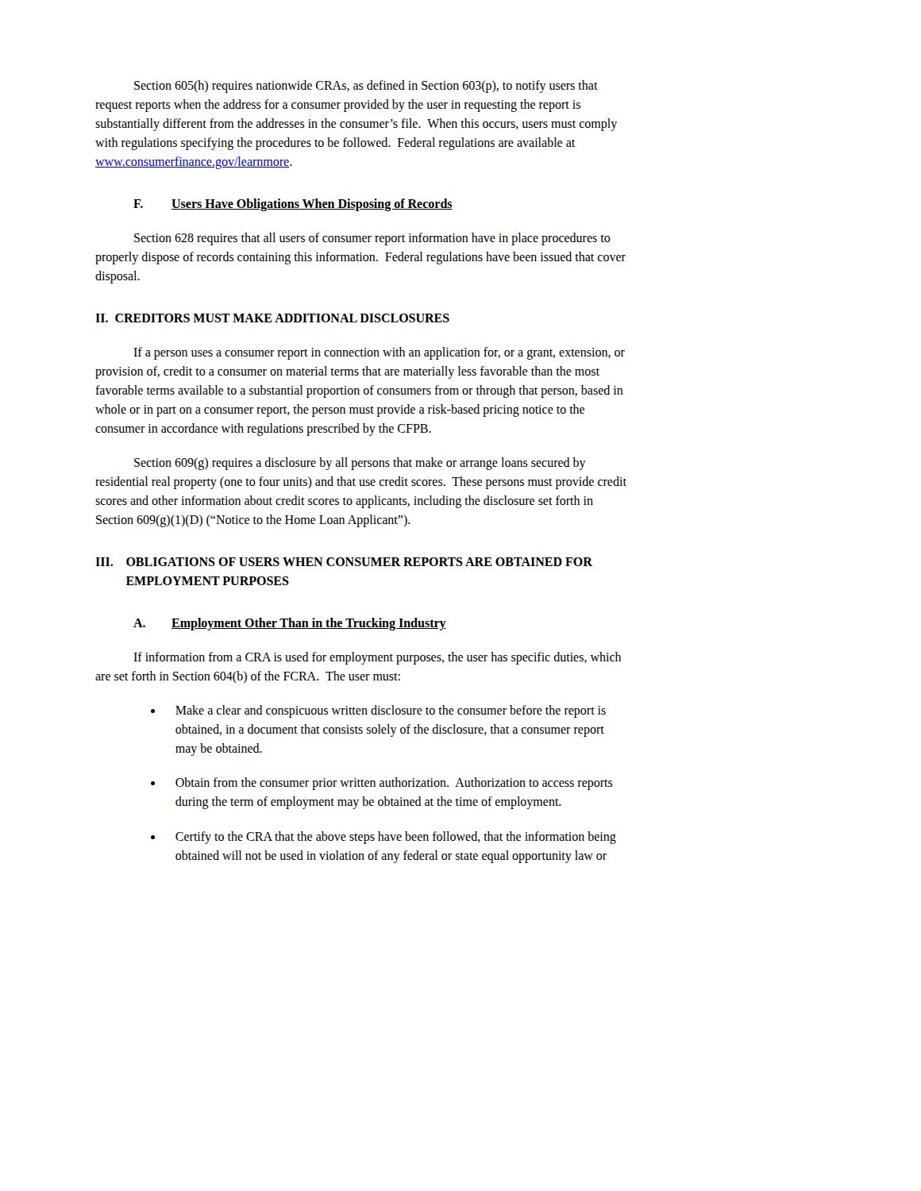Section 605(h) requires nationwide CRAs, as defined in Section 603(p), to notify users that request reports when the address for a consumer provided by the user in requesting the report is substantially different from the addresses in the consumer’s file. When this occurs, users must comply with regulations specifying the procedures to be followed. Federal regulations are available at www.consumerfinance.gov/learnmore.
F. Users Have Obligations When Disposing of Records
Section 628 requires that all users of consumer report information have in place procedures to properly dispose of records containing this information. Federal regulations have been issued that cover disposal.
II. Creditors Must Make Additional Disclosures
If a person uses a consumer report in connection with an application for, or a grant, extension, or provision of, credit to a consumer on material terms that are materially less favorable than the most favorable terms available to a substantial proportion of consumers from or through that person, based in whole or in part on a consumer report, the person must provide a risk-based pricing notice to the consumer in accordance with regulations prescribed by the CFPB.
Section 609(g) requires a disclosure by all persons that make or arrange loans secured by residential real property (one to four units) and that use credit scores. These persons must provide credit scores and other information about credit scores to applicants, including the disclosure set forth in Section 609(g)(1)(D) (“Notice to the Home Loan Applicant”).
III. OBLIGATIONS OF USERS WHEN CONSUMER REPORTS ARE OBTAINED FOR EMPLOYMENT PURPOSES
A. Employment Other Than in the Trucking Industry
If information from a CRA is used for employment purposes, the user has specific duties, which are set forth in Section 604(b) of the FCRA. The user must:
Make a clear and conspicuous written disclosure to the consumer before the report is obtained, in a document that consists solely of the disclosure, that a consumer report may be obtained.
Obtain from the consumer prior written authorization. Authorization to access reports during the term of employment may be obtained at the time of employment.
Certify to the CRA that the above steps have been followed, that the information being obtained will not be used in violation of any federal or state equal opportunity law or